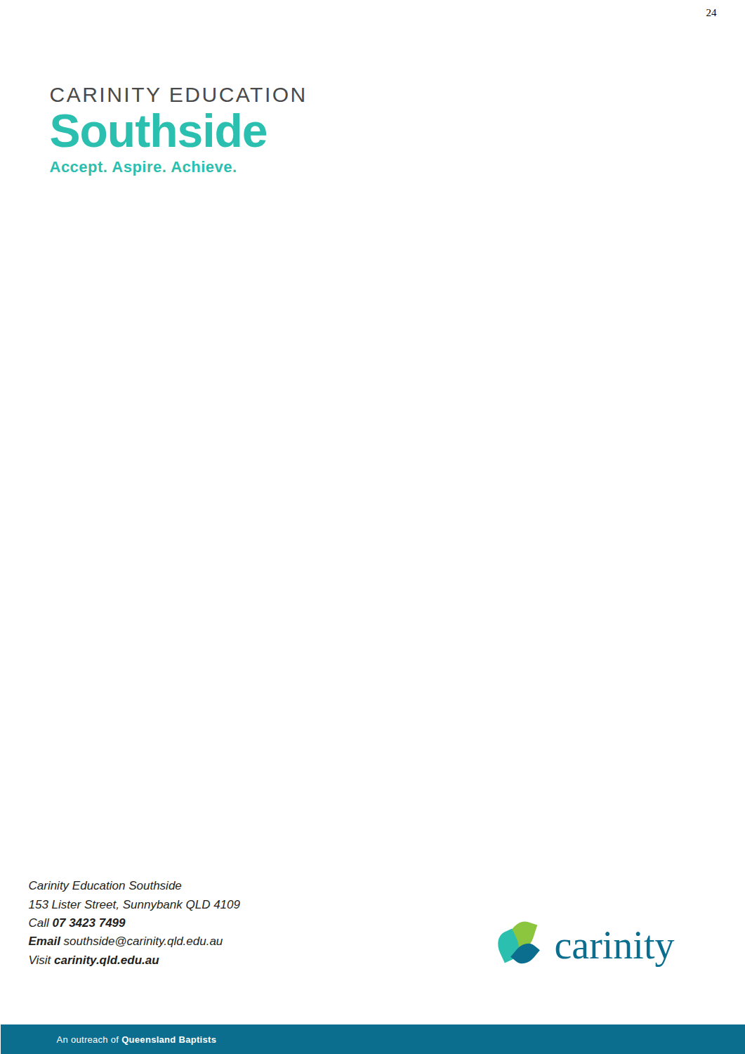24
CARINITY EDUCATION
Southside
Accept. Aspire. Achieve.
Carinity Education Southside
153 Lister Street, Sunnybank QLD 4109
Call 07 3423 7499
Email southside@carinity.qld.edu.au
Visit carinity.qld.edu.au
carinity
An outreach of Queensland Baptists